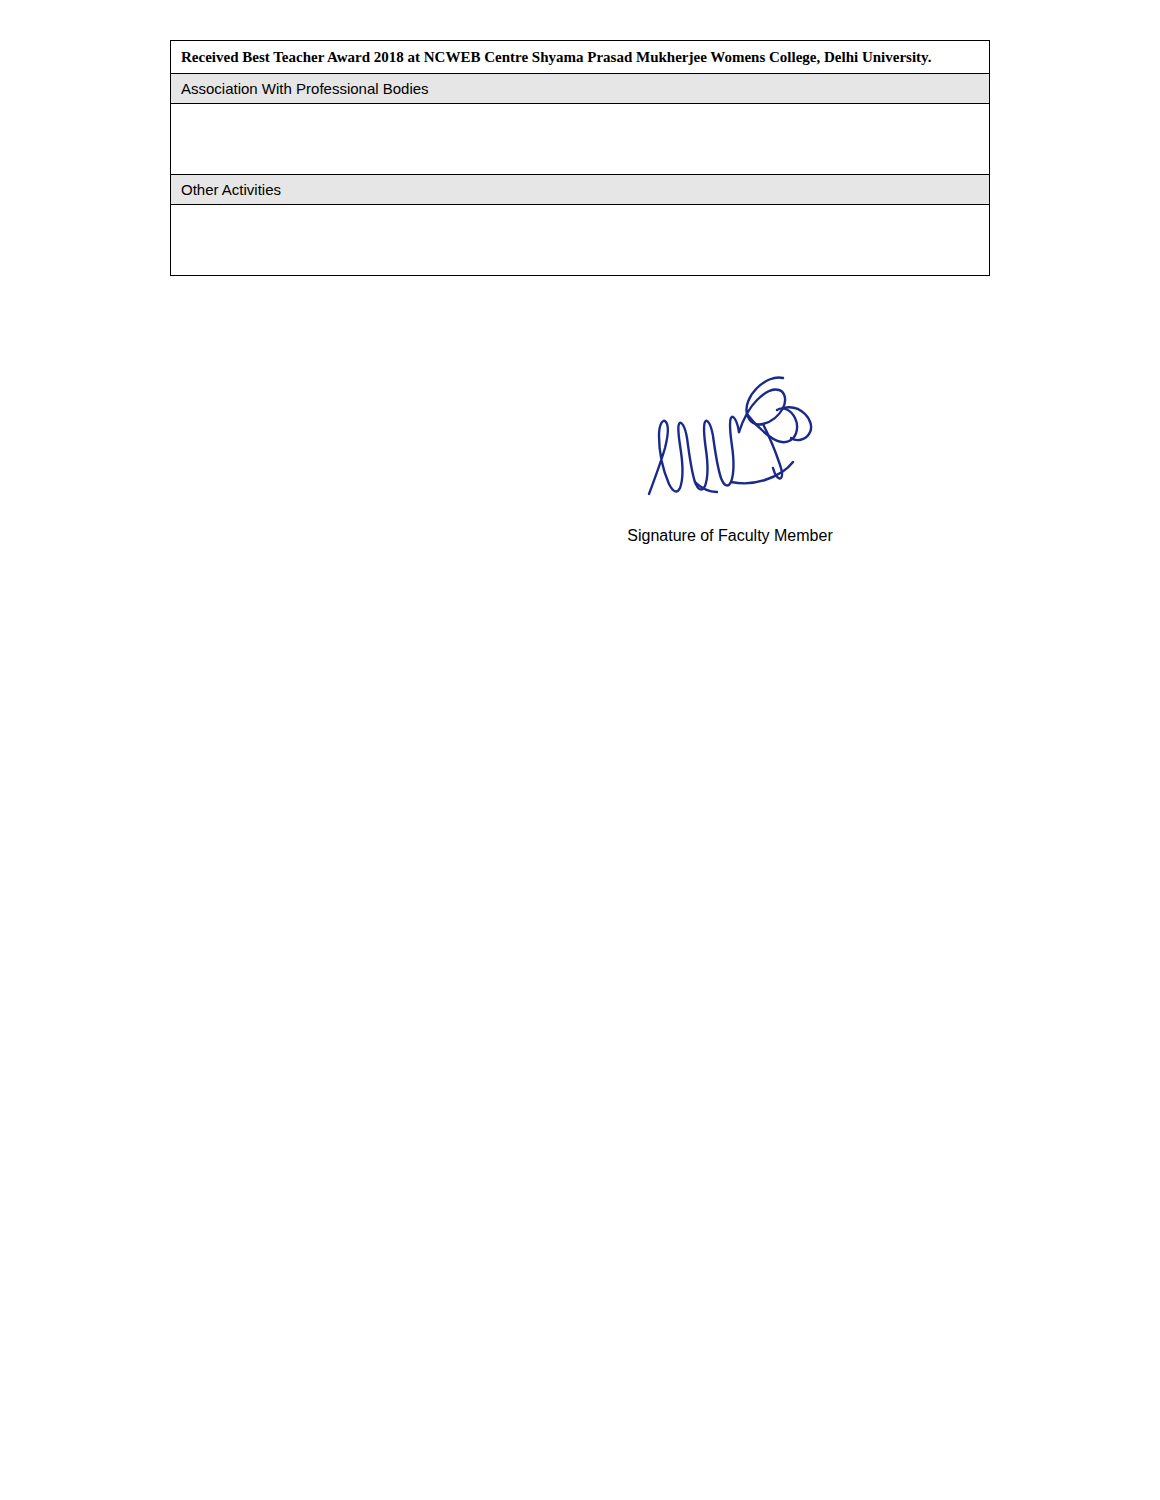| Received Best Teacher Award 2018 at NCWEB Centre Shyama Prasad Mukherjee Womens College, Delhi University. |
| Association With Professional Bodies |
| Other Activities |
Signature of Faculty Member